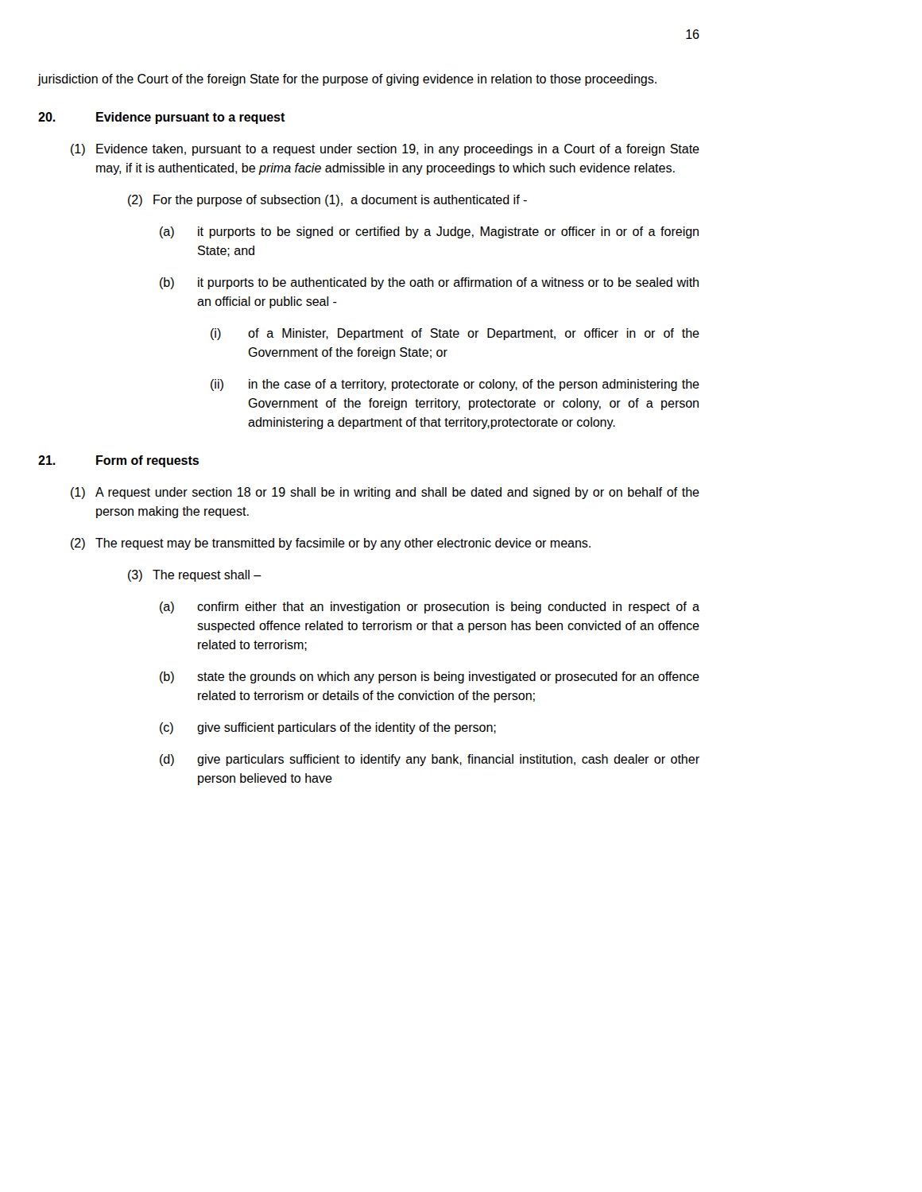16
jurisdiction of the Court of the foreign State for the purpose of giving evidence in relation to those proceedings.
20. Evidence pursuant to a request
(1)
Evidence taken, pursuant to a request under section 19, in any proceedings in a Court of a foreign State may, if it is authenticated, be prima facie admissible in any proceedings to which such evidence relates.
(2)
For the purpose of subsection (1), a document is authenticated if -
(a)
it purports to be signed or certified by a Judge, Magistrate or officer in or of a foreign State; and
(b)
it purports to be authenticated by the oath or affirmation of a witness or to be sealed with an official or public seal -
(i)
of a Minister, Department of State or Department, or officer in or of the Government of the foreign State; or
(ii)
in the case of a territory, protectorate or colony, of the person administering the Government of the foreign territory, protectorate or colony, or of a person administering a department of that territory,protectorate or colony.
21. Form of requests
(1)
A request under section 18 or 19 shall be in writing and shall be dated and signed by or on behalf of the person making the request.
(2)
The request may be transmitted by facsimile or by any other electronic device or means.
(3)
The request shall –
(a)
confirm either that an investigation or prosecution is being conducted in respect of a suspected offence related to terrorism or that a person has been convicted of an offence related to terrorism;
(b)
state the grounds on which any person is being investigated or prosecuted for an offence related to terrorism or details of the conviction of the person;
(c)
give sufficient particulars of the identity of the person;
(d)
give particulars sufficient to identify any bank, financial institution, cash dealer or other person believed to have